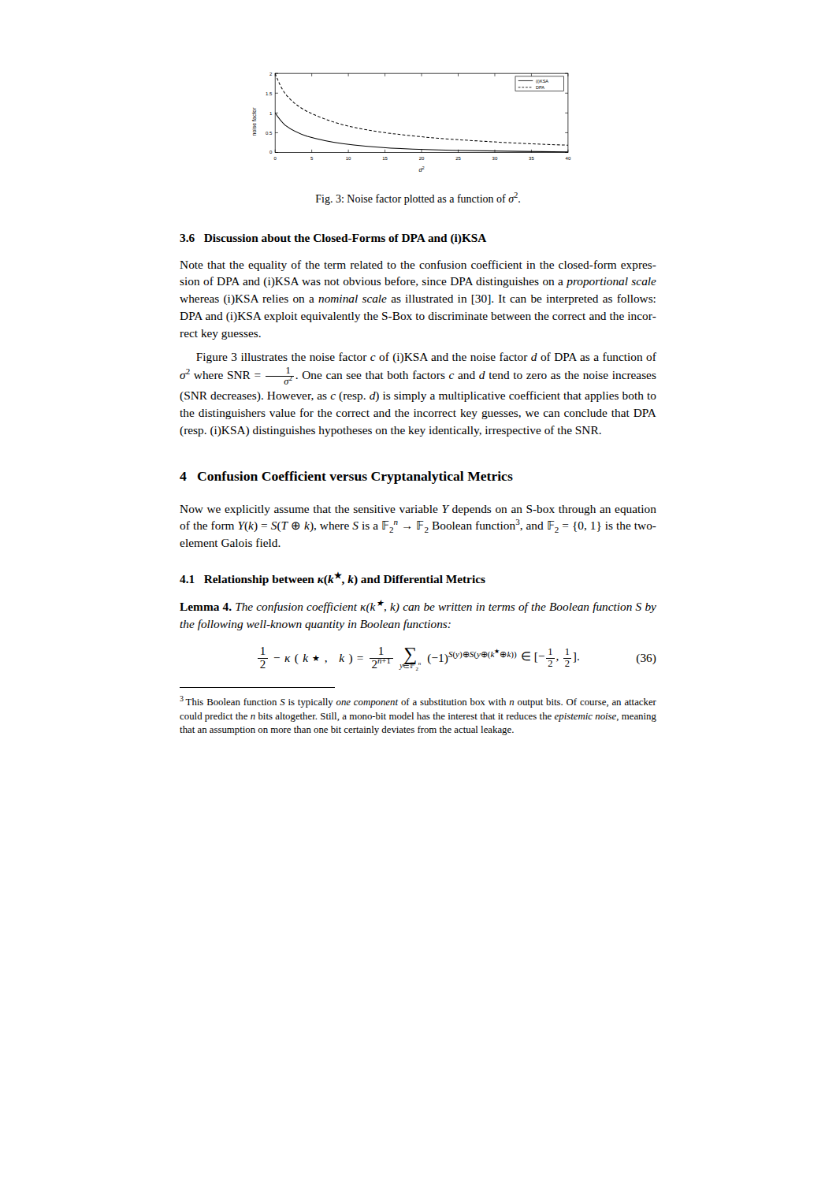noise factor 2 1.5 1 0.5 0 0 5 10 15 20 25 30 35 40 d2 (i)KSA DPA
Fig. 3: Noise factor plotted as a function of σ2.
3.6 Discussion about the Closed-Forms of DPA and (i)KSA
Note that the equality of the term related to the confusion coefficient in the closed-form expression of DPA and (i)KSA was not obvious before, since DPA distinguishes on a proportional scale whereas (i)KSA relies on a nominal scale as illustrated in [30]. It can be interpreted as follows: DPA and (i)KSA exploit equivalently the S-Box to discriminate between the correct and the incorrect key guesses.
Figure 3 illustrates the noise factor c of (i)KSA and the noise factor d of DPA as a function of σ2 where SNR = 1 σ2. One can see that both factors c and d tend to zero as the noise increases (SNR decreases). However, as c (resp. d) is simply a multiplicative coefficient that applies both to the distinguishers value for the correct and the incorrect key guesses, we can conclude that DPA (resp. (i)KSA) distinguishes hypotheses on the key identically, irrespective of the SNR.
4 Confusion Coefficient versus Cryptanalytical Metrics
Now we explicitly assume that the sensitive variable Y depends on an S-box through an equation of the form Y(k) = S(T ⊕ k), where S is a 𝔽2n → 𝔽2 Boolean function3, and 𝔽2 = {0, 1} is the two-element Galois field.
4.1 Relationship between κ(k★, k) and Differential Metrics
Lemma 4. The confusion coefficient κ(k★, k) can be written in terms of the Boolean function S by the following well-known quantity in Boolean functions:
12 − κ(k★, k) = 12n+1 ∑ y∈𝔽2n (−1)S(y)⊕S(y⊕(k★⊕k)) ∈ [−12, 12]. (36)
3 This Boolean function S is typically one component of a substitution box with n output bits. Of course, an attacker could predict the n bits altogether. Still, a mono-bit model has the interest that it reduces the epistemic noise, meaning that an assumption on more than one bit certainly deviates from the actual leakage.